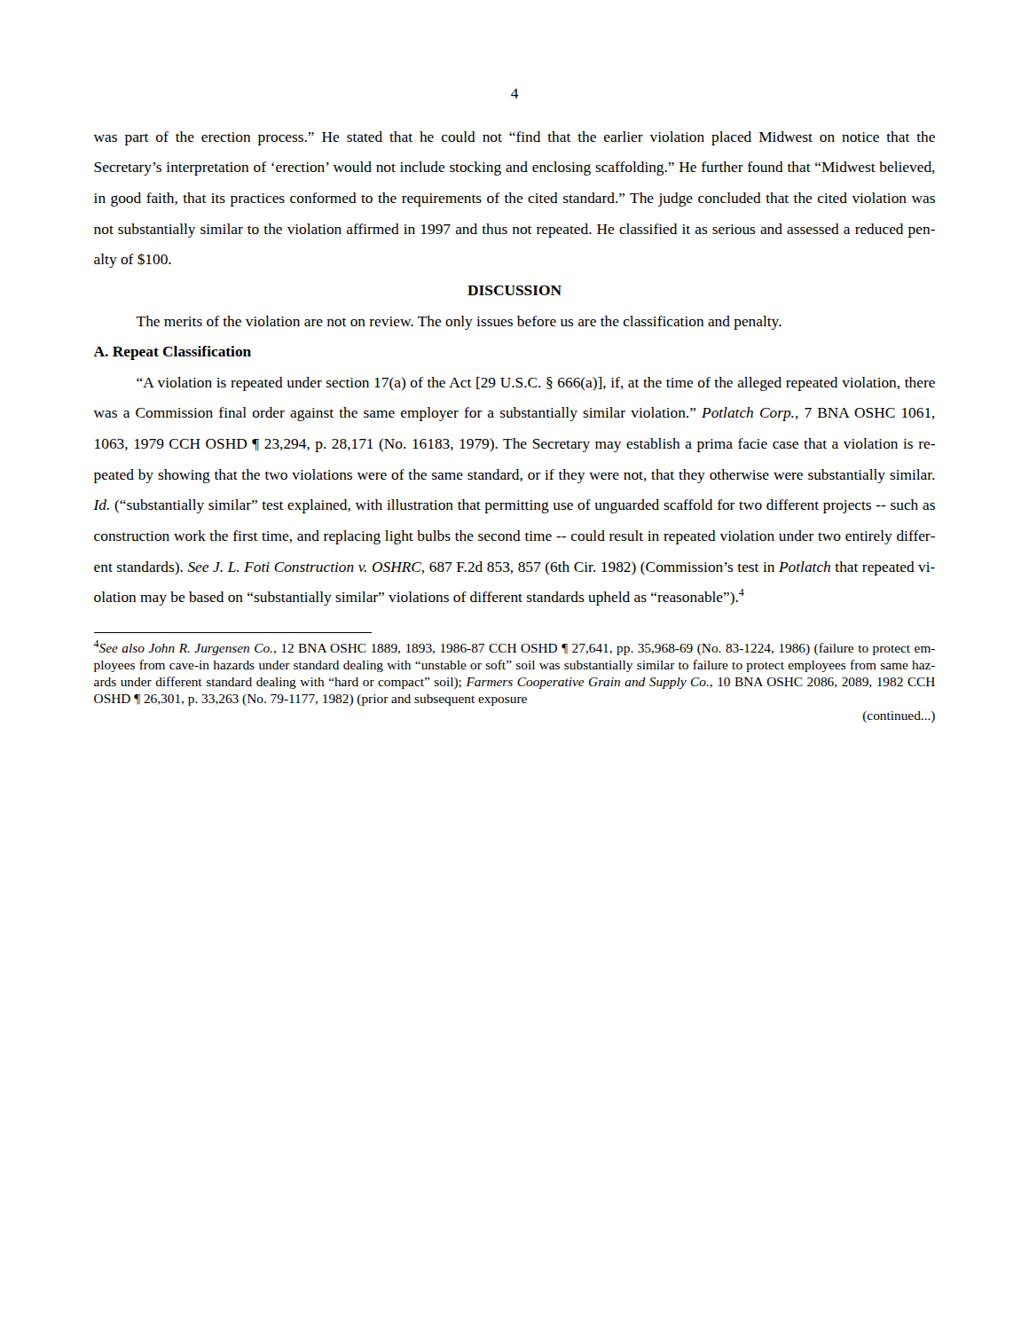4
was part of the erection process.” He stated that he could not “find that the earlier violation placed Midwest on notice that the Secretary’s interpretation of ‘erection’ would not include stocking and enclosing scaffolding.” He further found that “Midwest believed, in good faith, that its practices conformed to the requirements of the cited standard.” The judge concluded that the cited violation was not substantially similar to the violation affirmed in 1997 and thus not repeated. He classified it as serious and assessed a reduced penalty of $100.
DISCUSSION
The merits of the violation are not on review. The only issues before us are the classification and penalty.
A. Repeat Classification
“A violation is repeated under section 17(a) of the Act [29 U.S.C. § 666(a)], if, at the time of the alleged repeated violation, there was a Commission final order against the same employer for a substantially similar violation.” Potlatch Corp., 7 BNA OSHC 1061, 1063, 1979 CCH OSHD ¶ 23,294, p. 28,171 (No. 16183, 1979). The Secretary may establish a prima facie case that a violation is repeated by showing that the two violations were of the same standard, or if they were not, that they otherwise were substantially similar. Id. (“substantially similar” test explained, with illustration that permitting use of unguarded scaffold for two different projects -- such as construction work the first time, and replacing light bulbs the second time -- could result in repeated violation under two entirely different standards). See J. L. Foti Construction v. OSHRC, 687 F.2d 853, 857 (6th Cir. 1982) (Commission’s test in Potlatch that repeated violation may be based on “substantially similar” violations of different standards upheld as “reasonable”).4
4See also John R. Jurgensen Co., 12 BNA OSHC 1889, 1893, 1986-87 CCH OSHD ¶ 27,641, pp. 35,968-69 (No. 83-1224, 1986) (failure to protect employees from cave-in hazards under standard dealing with “unstable or soft” soil was substantially similar to failure to protect employees from same hazards under different standard dealing with “hard or compact” soil); Farmers Cooperative Grain and Supply Co., 10 BNA OSHC 2086, 2089, 1982 CCH OSHD ¶ 26,301, p. 33,263 (No. 79-1177, 1982) (prior and subsequent exposure
(continued...)